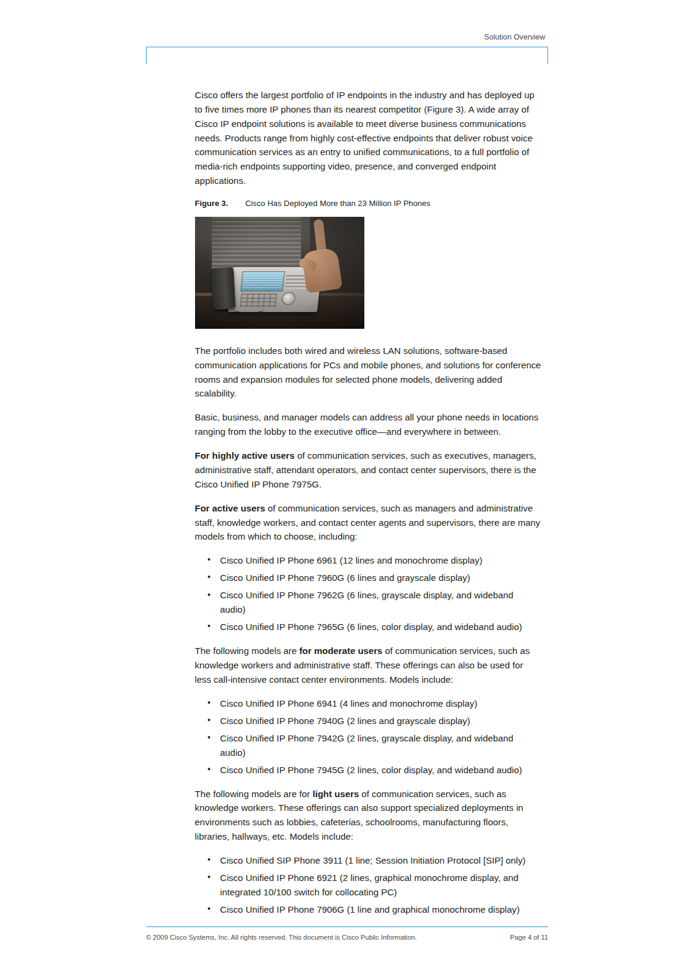Solution Overview
Cisco offers the largest portfolio of IP endpoints in the industry and has deployed up to five times more IP phones than its nearest competitor (Figure 3). A wide array of Cisco IP endpoint solutions is available to meet diverse business communications needs. Products range from highly cost-effective endpoints that deliver robust voice communication services as an entry to unified communications, to a full portfolio of media-rich endpoints supporting video, presence, and converged endpoint applications.
Figure 3. Cisco Has Deployed More than 23 Million IP Phones
The portfolio includes both wired and wireless LAN solutions, software-based communication applications for PCs and mobile phones, and solutions for conference rooms and expansion modules for selected phone models, delivering added scalability.
Basic, business, and manager models can address all your phone needs in locations ranging from the lobby to the executive office—and everywhere in between.
For highly active users of communication services, such as executives, managers, administrative staff, attendant operators, and contact center supervisors, there is the Cisco Unified IP Phone 7975G.
For active users of communication services, such as managers and administrative staff, knowledge workers, and contact center agents and supervisors, there are many models from which to choose, including:
Cisco Unified IP Phone 6961 (12 lines and monochrome display)
Cisco Unified IP Phone 7960G (6 lines and grayscale display)
Cisco Unified IP Phone 7962G (6 lines, grayscale display, and wideband audio)
Cisco Unified IP Phone 7965G (6 lines, color display, and wideband audio)
The following models are for moderate users of communication services, such as knowledge workers and administrative staff. These offerings can also be used for less call-intensive contact center environments. Models include:
Cisco Unified IP Phone 6941 (4 lines and monochrome display)
Cisco Unified IP Phone 7940G (2 lines and grayscale display)
Cisco Unified IP Phone 7942G (2 lines, grayscale display, and wideband audio)
Cisco Unified IP Phone 7945G (2 lines, color display, and wideband audio)
The following models are for light users of communication services, such as knowledge workers. These offerings can also support specialized deployments in environments such as lobbies, cafeterias, schoolrooms, manufacturing floors, libraries, hallways, etc. Models include:
Cisco Unified SIP Phone 3911 (1 line; Session Initiation Protocol [SIP] only)
Cisco Unified IP Phone 6921 (2 lines, graphical monochrome display, and integrated 10/100 switch for collocating PC)
Cisco Unified IP Phone 7906G (1 line and graphical monochrome display)
© 2009 Cisco Systems, Inc. All rights reserved. This document is Cisco Public Information.
Page 4 of 11